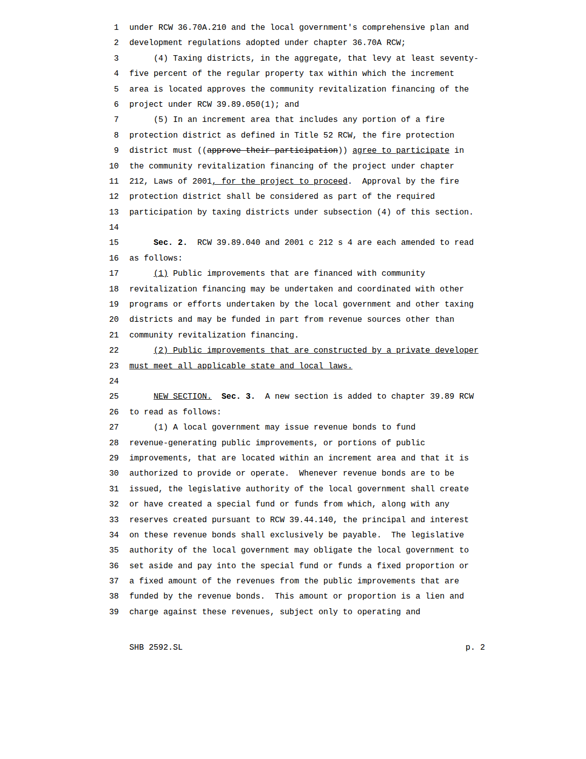under RCW 36.70A.210 and the local government's comprehensive plan and
development regulations adopted under chapter 36.70A RCW;
(4) Taxing districts, in the aggregate, that levy at least seventy-
five percent of the regular property tax within which the increment
area is located approves the community revitalization financing of the
project under RCW 39.89.050(1); and
(5) In an increment area that includes any portion of a fire
protection district as defined in Title 52 RCW, the fire protection
district must ((approve their participation)) agree to participate in
the community revitalization financing of the project under chapter
212, Laws of 2001, for the project to proceed. Approval by the fire
protection district shall be considered as part of the required
participation by taxing districts under subsection (4) of this section.
Sec. 2. RCW 39.89.040 and 2001 c 212 s 4 are each amended to read
as follows:
(1) Public improvements that are financed with community
revitalization financing may be undertaken and coordinated with other
programs or efforts undertaken by the local government and other taxing
districts and may be funded in part from revenue sources other than
community revitalization financing.
(2) Public improvements that are constructed by a private developer
must meet all applicable state and local laws.
NEW SECTION. Sec. 3. A new section is added to chapter 39.89 RCW
to read as follows:
(1) A local government may issue revenue bonds to fund
revenue-generating public improvements, or portions of public
improvements, that are located within an increment area and that it is
authorized to provide or operate. Whenever revenue bonds are to be
issued, the legislative authority of the local government shall create
or have created a special fund or funds from which, along with any
reserves created pursuant to RCW 39.44.140, the principal and interest
on these revenue bonds shall exclusively be payable. The legislative
authority of the local government may obligate the local government to
set aside and pay into the special fund or funds a fixed proportion or
a fixed amount of the revenues from the public improvements that are
funded by the revenue bonds. This amount or proportion is a lien and
charge against these revenues, subject only to operating and
SHB 2592.SL p. 2